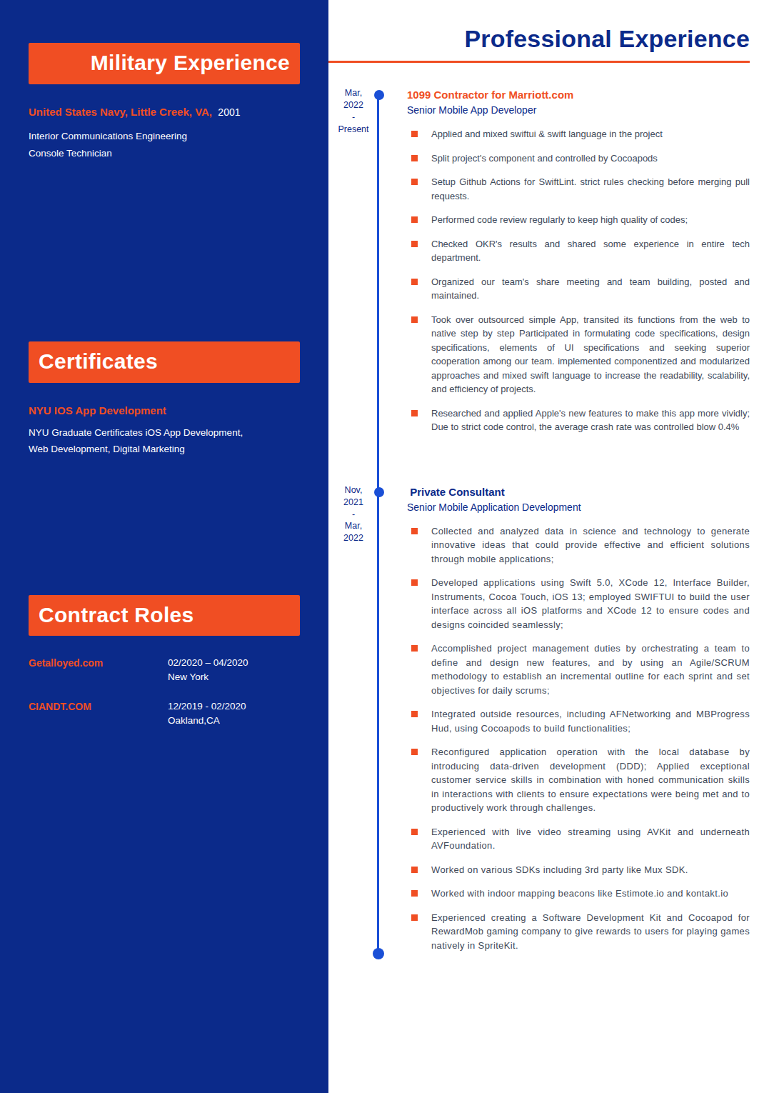Military Experience
United States Navy, Little Creek, VA, 2001
Interior Communications Engineering
Console Technician
Certificates
NYU IOS App Development
NYU Graduate Certificates iOS App Development,
Web Development, Digital Marketing
Contract Roles
Getalloyed.com
02/2020 – 04/2020
New York
CIANDT.COM
12/2019 - 02/2020
Oakland,CA
Professional Experience
Mar,
2022
-
Present
1099 Contractor for Marriott.com
Senior Mobile App Developer
Applied and mixed swiftui & swift language in the project
Split project's component and controlled by Cocoapods
Setup Github Actions for SwiftLint. strict rules checking before merging pull requests.
Performed code review regularly to keep high quality of codes;
Checked OKR's results and shared some experience in entire tech department.
Organized our team's share meeting and team building, posted and maintained.
Took over outsourced simple App, transited its functions from the web to native step by step Participated in formulating code specifications, design specifications, elements of UI specifications and seeking superior cooperation among our team. implemented componentized and modularized approaches and mixed swift language to increase the readability, scalability, and efficiency of projects.
Researched and applied Apple's new features to make this app more vividly; Due to strict code control, the average crash rate was controlled blow 0.4%
Nov,
2021
-
Mar,
2022
Private Consultant
Senior Mobile Application Development
Collected and analyzed data in science and technology to generate innovative ideas that could provide effective and efficient solutions through mobile applications;
Developed applications using Swift 5.0, XCode 12, Interface Builder, Instruments, Cocoa Touch, iOS 13; employed SWIFTUI to build the user interface across all iOS platforms and XCode 12 to ensure codes and designs coincided seamlessly;
Accomplished project management duties by orchestrating a team to define and design new features, and by using an Agile/SCRUM methodology to establish an incremental outline for each sprint and set objectives for daily scrums;
Integrated outside resources, including AFNetworking and MBProgress Hud, using Cocoapods to build functionalities;
Reconfigured application operation with the local database by introducing data-driven development (DDD); Applied exceptional customer service skills in combination with honed communication skills in interactions with clients to ensure expectations were being met and to productively work through challenges.
Experienced with live video streaming using AVKit and underneath AVFoundation.
Worked on various SDKs including 3rd party like Mux SDK.
Worked with indoor mapping beacons like Estimote.io and kontakt.io
Experienced creating a Software Development Kit and Cocoapod for RewardMob gaming company to give rewards to users for playing games natively in SpriteKit.